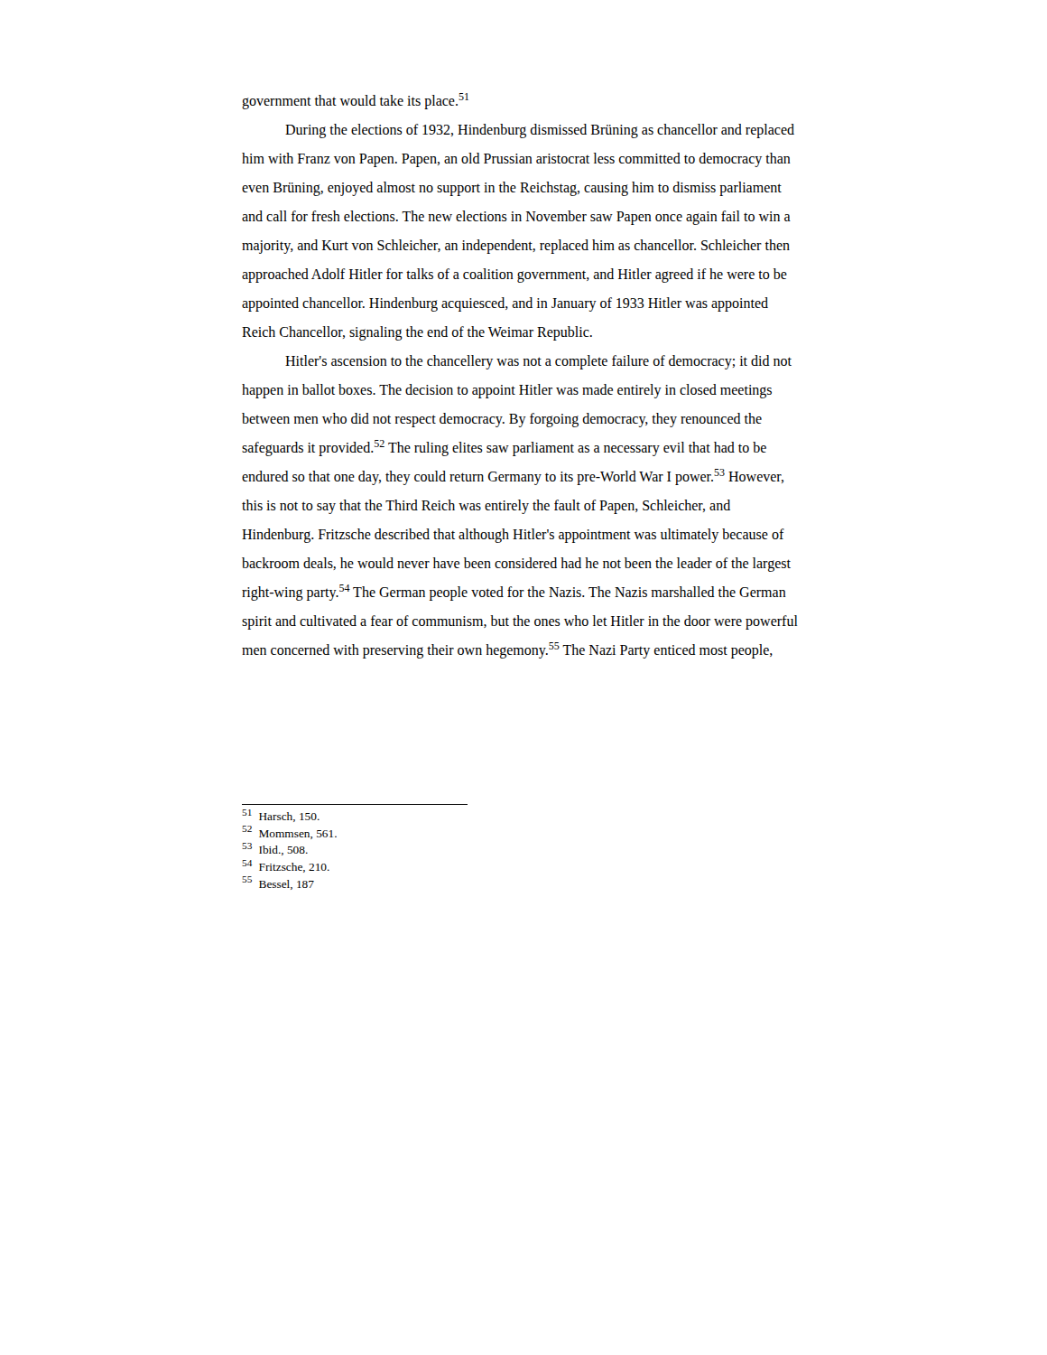government that would take its place.51
During the elections of 1932, Hindenburg dismissed Brüning as chancellor and replaced him with Franz von Papen. Papen, an old Prussian aristocrat less committed to democracy than even Brüning, enjoyed almost no support in the Reichstag, causing him to dismiss parliament and call for fresh elections. The new elections in November saw Papen once again fail to win a majority, and Kurt von Schleicher, an independent, replaced him as chancellor. Schleicher then approached Adolf Hitler for talks of a coalition government, and Hitler agreed if he were to be appointed chancellor. Hindenburg acquiesced, and in January of 1933 Hitler was appointed Reich Chancellor, signaling the end of the Weimar Republic.
Hitler's ascension to the chancellery was not a complete failure of democracy; it did not happen in ballot boxes. The decision to appoint Hitler was made entirely in closed meetings between men who did not respect democracy. By forgoing democracy, they renounced the safeguards it provided.52 The ruling elites saw parliament as a necessary evil that had to be endured so that one day, they could return Germany to its pre-World War I power.53 However, this is not to say that the Third Reich was entirely the fault of Papen, Schleicher, and Hindenburg. Fritzsche described that although Hitler's appointment was ultimately because of backroom deals, he would never have been considered had he not been the leader of the largest right-wing party.54 The German people voted for the Nazis. The Nazis marshalled the German spirit and cultivated a fear of communism, but the ones who let Hitler in the door were powerful men concerned with preserving their own hegemony.55 The Nazi Party enticed most people,
51 Harsch, 150.
52 Mommsen, 561.
53 Ibid., 508.
54 Fritzsche, 210.
55 Bessel, 187